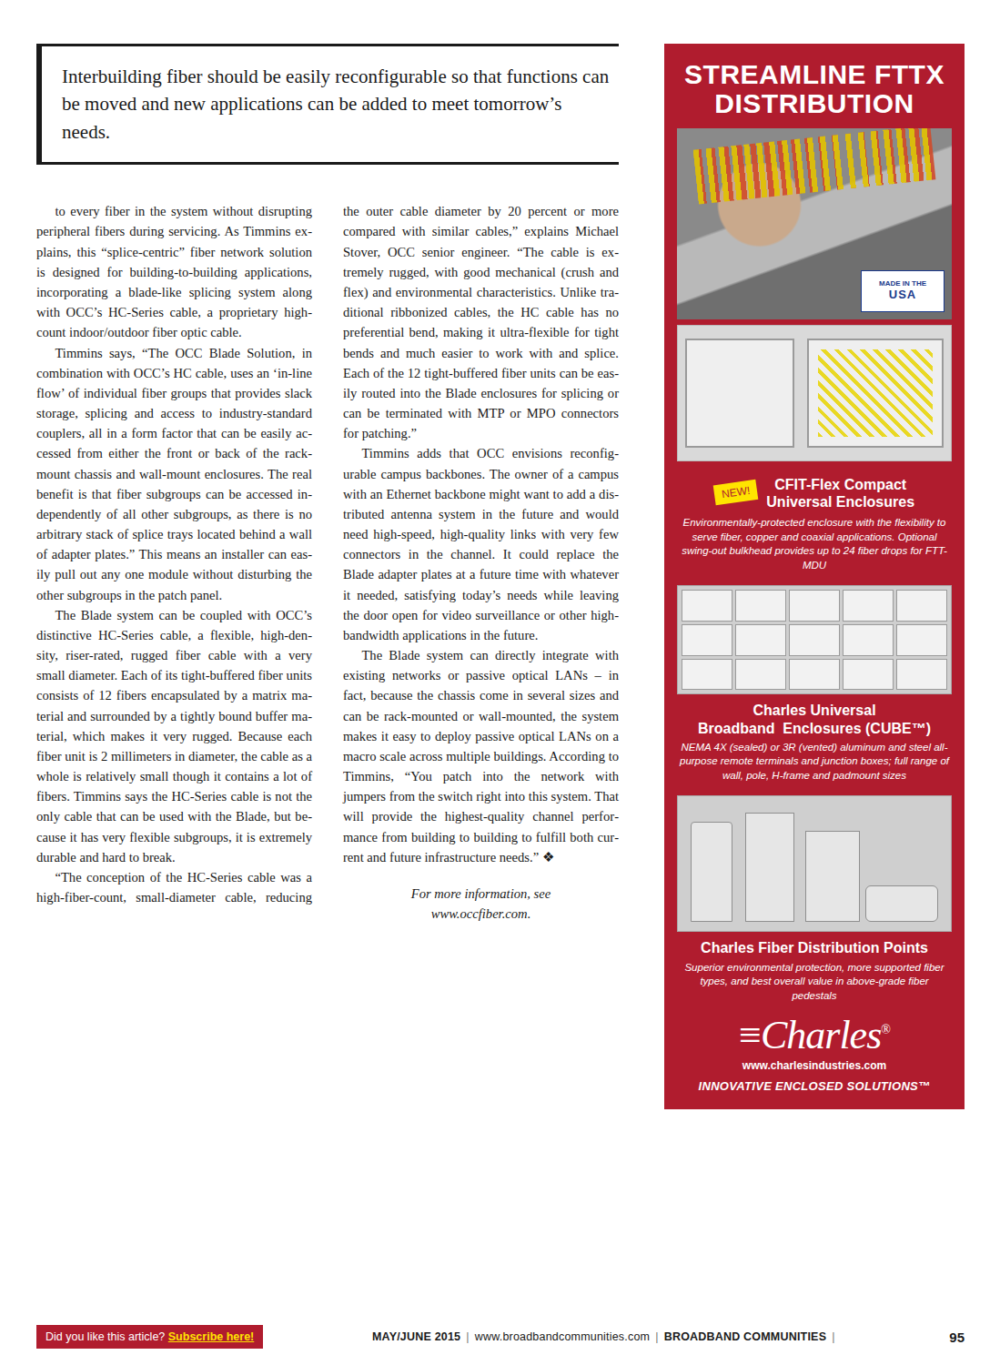Interbuilding fiber should be easily reconfigurable so that functions can be moved and new applications can be added to meet tomorrow’s needs.
to every fiber in the system without disrupting peripheral fibers during servicing. As Timmins explains, this “splice-centric” fiber network solution is designed for building-to-building applications, incorporating a blade-like splicing system along with OCC’s HC-Series cable, a proprietary high-count indoor/outdoor fiber optic cable.
Timmins says, “The OCC Blade Solution, in combination with OCC’s HC cable, uses an ‘in-line flow’ of individual fiber groups that provides slack storage, splicing and access to industry-standard couplers, all in a form factor that can be easily accessed from either the front or back of the rack-mount chassis and wall-mount enclosures. The real benefit is that fiber subgroups can be accessed independently of all other subgroups, as there is no arbitrary stack of splice trays located behind a wall of adapter plates.” This means an installer can easily pull out any one module without disturbing the other subgroups in the patch panel.
The Blade system can be coupled with OCC’s distinctive HC-Series cable, a flexible, high-density, riser-rated, rugged fiber cable with a very small diameter. Each of its tight-buffered fiber units consists of 12 fibers encapsulated by a matrix material and surrounded by a tightly bound buffer material, which makes it very rugged. Because each fiber unit is 2 millimeters in diameter, the cable as a whole is relatively small though it contains a lot of fibers. Timmins says the HC-Series cable is not the only cable that can be used with the Blade, but because it has very flexible subgroups, it is extremely durable and hard to break.
“The conception of the HC-Series cable was a high-fiber-count, small-diameter cable, reducing the outer cable diameter by 20 percent or more compared with similar cables,” explains Michael Stover, OCC senior engineer. “The cable is extremely rugged, with good mechanical (crush and flex) and environmental characteristics. Unlike traditional ribbonized cables, the HC cable has no preferential bend, making it ultra-flexible for tight bends and much easier to work with and splice. Each of the 12 tight-buffered fiber units can be easily routed into the Blade enclosures for splicing or can be terminated with MTP or MPO connectors for patching.”
Timmins adds that OCC envisions reconfigurable campus backbones. The owner of a campus with an Ethernet backbone might want to add a distributed antenna system in the future and would need high-speed, high-quality links with very few connectors in the channel. It could replace the Blade adapter plates at a future time with whatever it needed, satisfying today’s needs while leaving the door open for video surveillance or other high-bandwidth applications in the future.
The Blade system can directly integrate with existing networks or passive optical LANs – in fact, because the chassis come in several sizes and can be rack-mounted or wall-mounted, the system makes it easy to deploy passive optical LANs on a macro scale across multiple buildings. According to Timmins, “You patch into the network with jumpers from the switch right into this system. That will provide the highest-quality channel performance from building to building to fulfill both current and future infrastructure needs.” ❖
For more information, see
www.occfiber.com.
Streamline FTTx
Distribution
MADE IN THE USA
NEW!
CFIT-Flex Compact
Universal Enclosures
Environmentally-protected enclosure with the flexibility to serve fiber, copper and coaxial applications. Optional swing-out bulkhead provides up to 24 fiber drops for FTT-MDU
Charles Universal
Broadband Enclosures (CUBE™)
NEMA 4X (sealed) or 3R (vented) aluminum and steel all-purpose remote terminals and junction boxes; full range of wall, pole, H-frame and padmount sizes
Charles Fiber Distribution Points
Superior environmental protection, more supported fiber types, and best overall value in above-grade fiber pedestals
≡Charles®
www.charlesindustries.com
INNOVATIVE ENCLOSED SOLUTIONS™
Did you like this article? Subscribe here!
MAY/JUNE 2015|www.broadbandcommunities.com|BROADBAND COMMUNITIES|
95